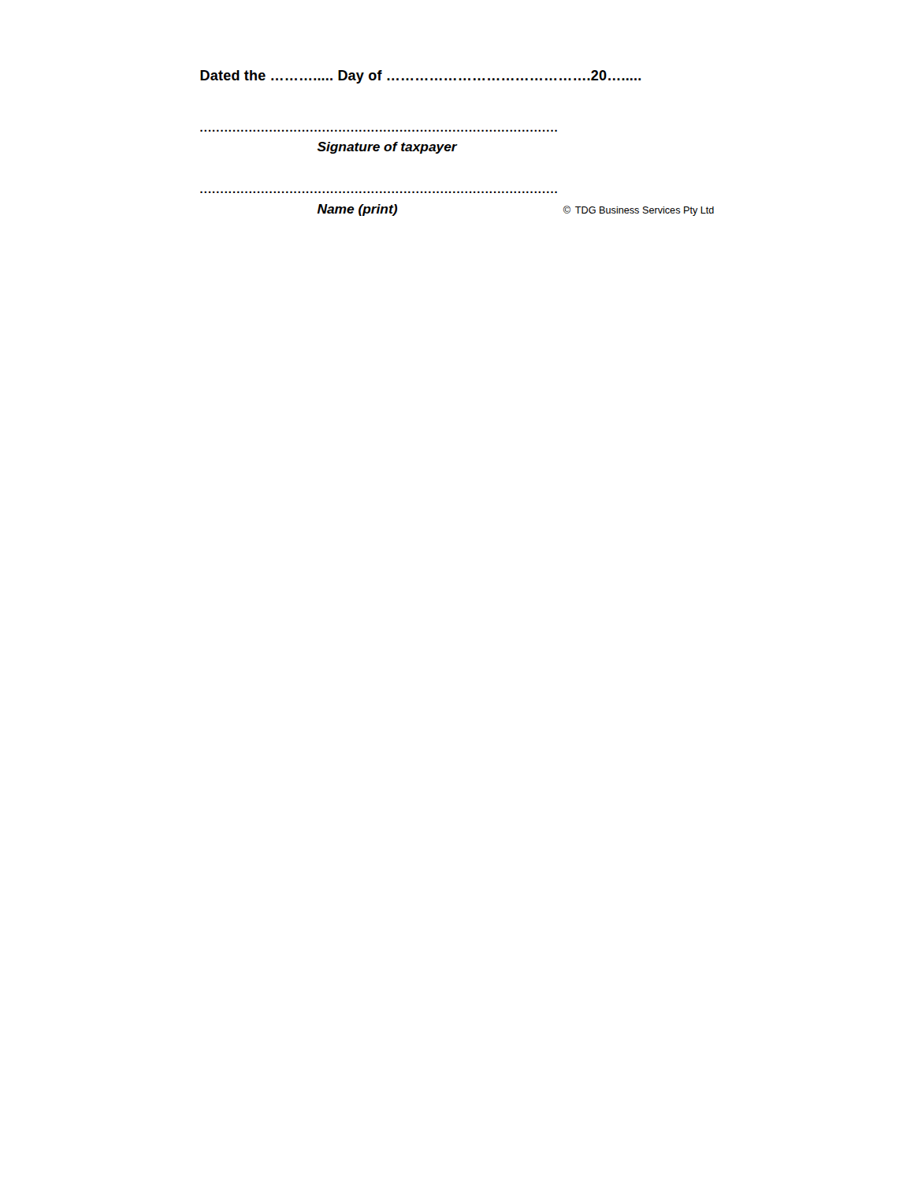Dated the ………..... Day of …………………………………….20….....
........................................................................................
Signature of taxpayer
........................................................................................
Name (print)
©TDG Business Services Pty Ltd